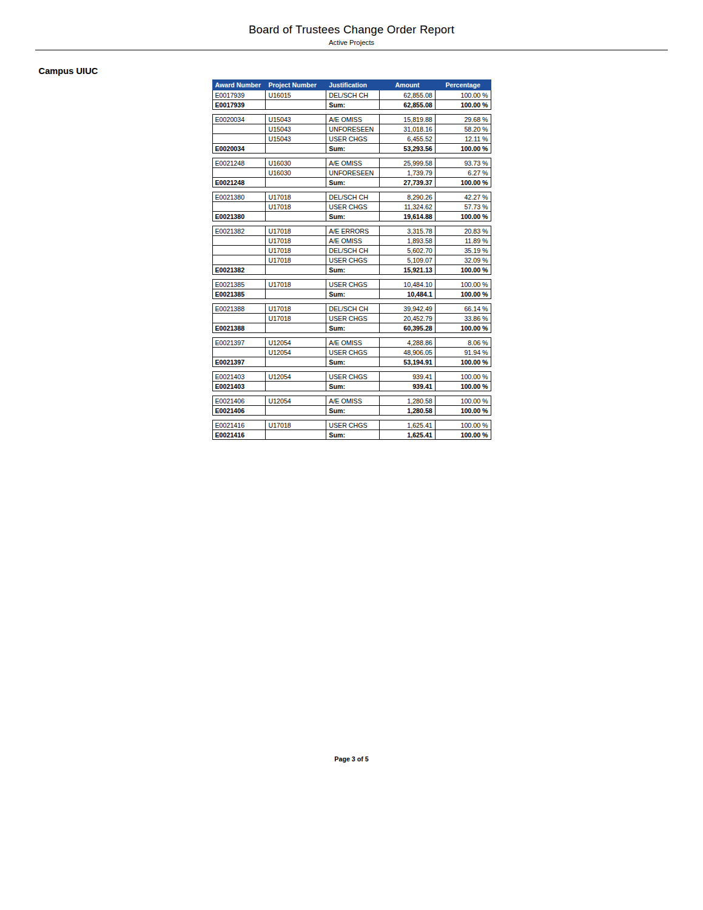Board of Trustees Change Order Report
Active Projects
Campus UIUC
| Award Number | Project Number | Justification | Amount | Percentage |
| --- | --- | --- | --- | --- |
| E0017939 | U16015 | DEL/SCH CH | 62,855.08 | 100.00 % |
| E0017939 | | Sum: | 62,855.08 | 100.00 % |
| E0020034 | U15043 | A/E OMISS | 15,819.88 | 29.68 % |
| | U15043 | UNFORESEEN | 31,018.16 | 58.20 % |
| | U15043 | USER CHGS | 6,455.52 | 12.11 % |
| E0020034 | | Sum: | 53,293.56 | 100.00 % |
| E0021248 | U16030 | A/E OMISS | 25,999.58 | 93.73 % |
| | U16030 | UNFORESEEN | 1,739.79 | 6.27 % |
| E0021248 | | Sum: | 27,739.37 | 100.00 % |
| E0021380 | U17018 | DEL/SCH CH | 8,290.26 | 42.27 % |
| | U17018 | USER CHGS | 11,324.62 | 57.73 % |
| E0021380 | | Sum: | 19,614.88 | 100.00 % |
| E0021382 | U17018 | A/E ERRORS | 3,315.78 | 20.83 % |
| | U17018 | A/E OMISS | 1,893.58 | 11.89 % |
| | U17018 | DEL/SCH CH | 5,602.70 | 35.19 % |
| | U17018 | USER CHGS | 5,109.07 | 32.09 % |
| E0021382 | | Sum: | 15,921.13 | 100.00 % |
| E0021385 | U17018 | USER CHGS | 10,484.10 | 100.00 % |
| E0021385 | | Sum: | 10,484.1 | 100.00 % |
| E0021388 | U17018 | DEL/SCH CH | 39,942.49 | 66.14 % |
| | U17018 | USER CHGS | 20,452.79 | 33.86 % |
| E0021388 | | Sum: | 60,395.28 | 100.00 % |
| E0021397 | U12054 | A/E OMISS | 4,288.86 | 8.06 % |
| | U12054 | USER CHGS | 48,906.05 | 91.94 % |
| E0021397 | | Sum: | 53,194.91 | 100.00 % |
| E0021403 | U12054 | USER CHGS | 939.41 | 100.00 % |
| E0021403 | | Sum: | 939.41 | 100.00 % |
| E0021406 | U12054 | A/E OMISS | 1,280.58 | 100.00 % |
| E0021406 | | Sum: | 1,280.58 | 100.00 % |
| E0021416 | U17018 | USER CHGS | 1,625.41 | 100.00 % |
| E0021416 | | Sum: | 1,625.41 | 100.00 % |
Page 3 of 5